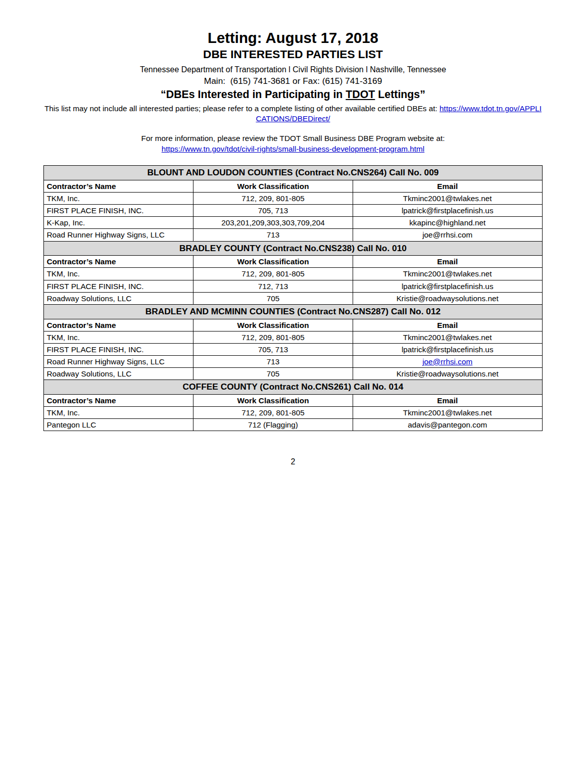Letting: August 17, 2018
DBE INTERESTED PARTIES LIST
Tennessee Department of Transportation l Civil Rights Division l Nashville, Tennessee
Main: (615) 741-3681 or Fax: (615) 741-3169
“DBEs Interested in Participating in TDOT Lettings”
This list may not include all interested parties; please refer to a complete listing of other available certified DBEs at: https://www.tdot.tn.gov/APPLICATIONS/DBEDirect/
For more information, please review the TDOT Small Business DBE Program website at:
https://www.tn.gov/tdot/civil-rights/small-business-development-program.html
| BLOUNT AND LOUDON COUNTIES (Contract No.CNS264) Call No. 009 |
| --- |
| Contractor’s Name | Work Classification | Email |
| TKM, Inc. | 712, 209, 801-805 | Tkminc2001@twlakes.net |
| FIRST PLACE FINISH, INC. | 705, 713 | lpatrick@firstplacefinish.us |
| K-Kap, Inc. | 203,201,209,303,303,709,204 | kkapinc@highland.net |
| Road Runner Highway Signs, LLC | 713 | joe@rrhsi.com |
| BRADLEY COUNTY (Contract No.CNS238) Call No. 010 |
| Contractor’s Name | Work Classification | Email |
| TKM, Inc. | 712, 209, 801-805 | Tkminc2001@twlakes.net |
| FIRST PLACE FINISH, INC. | 712, 713 | lpatrick@firstplacefinish.us |
| Roadway Solutions, LLC | 705 | Kristie@roadwaysolutions.net |
| BRADLEY AND MCMINN COUNTIES (Contract No.CNS287) Call No. 012 |
| Contractor’s Name | Work Classification | Email |
| TKM, Inc. | 712, 209, 801-805 | Tkminc2001@twlakes.net |
| FIRST PLACE FINISH, INC. | 705, 713 | lpatrick@firstplacefinish.us |
| Road Runner Highway Signs, LLC | 713 | joe@rrhsi.com |
| Roadway Solutions, LLC | 705 | Kristie@roadwaysolutions.net |
| COFFEE COUNTY (Contract No.CNS261) Call No. 014 |
| Contractor’s Name | Work Classification | Email |
| TKM, Inc. | 712, 209, 801-805 | Tkminc2001@twlakes.net |
| Pantegon LLC | 712 (Flagging) | adavis@pantegon.com |
2